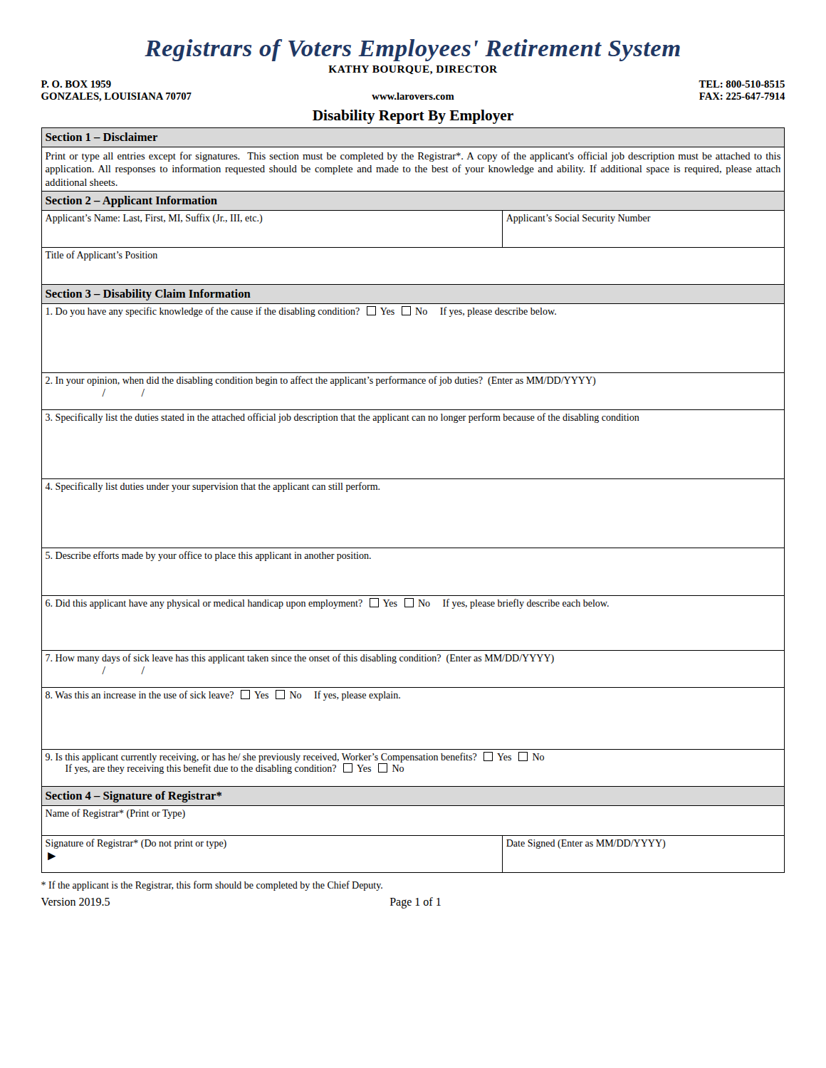Registrars of Voters Employees' Retirement System
KATHY BOURQUE, DIRECTOR
| P. O. BOX 1959 | | TEL: 800-510-8515 |
| GONZALES, LOUISIANA 70707 | www.larovers.com | FAX: 225-647-7914 |
Disability Report By Employer
| Section 1 – Disclaimer |
| Print or type all entries except for signatures. This section must be completed by the Registrar*. A copy of the applicant's official job description must be attached to this application. All responses to information requested should be complete and made to the best of your knowledge and ability. If additional space is required, please attach additional sheets. |
| Section 2 – Applicant Information |
| Applicant’s Name: Last, First, MI, Suffix (Jr., III, etc.) | Applicant’s Social Security Number |
| Title of Applicant’s Position |
| Section 3 – Disability Claim Information |
| 1. Do you have any specific knowledge of the cause if the disabling condition? Yes No If yes, please describe below. |
| 2. In your opinion, when did the disabling condition begin to affect the applicant’s performance of job duties? (Enter as MM/DD/YYYY) / / |
| 3. Specifically list the duties stated in the attached official job description that the applicant can no longer perform because of the disabling condition |
| 4. Specifically list duties under your supervision that the applicant can still perform. |
| 5. Describe efforts made by your office to place this applicant in another position. |
| 6. Did this applicant have any physical or medical handicap upon employment? Yes No If yes, please briefly describe each below. |
| 7. How many days of sick leave has this applicant taken since the onset of this disabling condition? (Enter as MM/DD/YYYY) / / |
| 8. Was this an increase in the use of sick leave? Yes No If yes, please explain. |
| 9. Is this applicant currently receiving, or has he/ she previously received, Worker’s Compensation benefits? Yes No If yes, are they receiving this benefit due to the disabling condition? Yes No |
| Section 4 – Signature of Registrar* |
| Name of Registrar* (Print or Type) |
| Signature of Registrar* (Do not print or type) ► | Date Signed (Enter as MM/DD/YYYY) |
* If the applicant is the Registrar, this form should be completed by the Chief Deputy.
Version 2019.5
Page 1 of 1